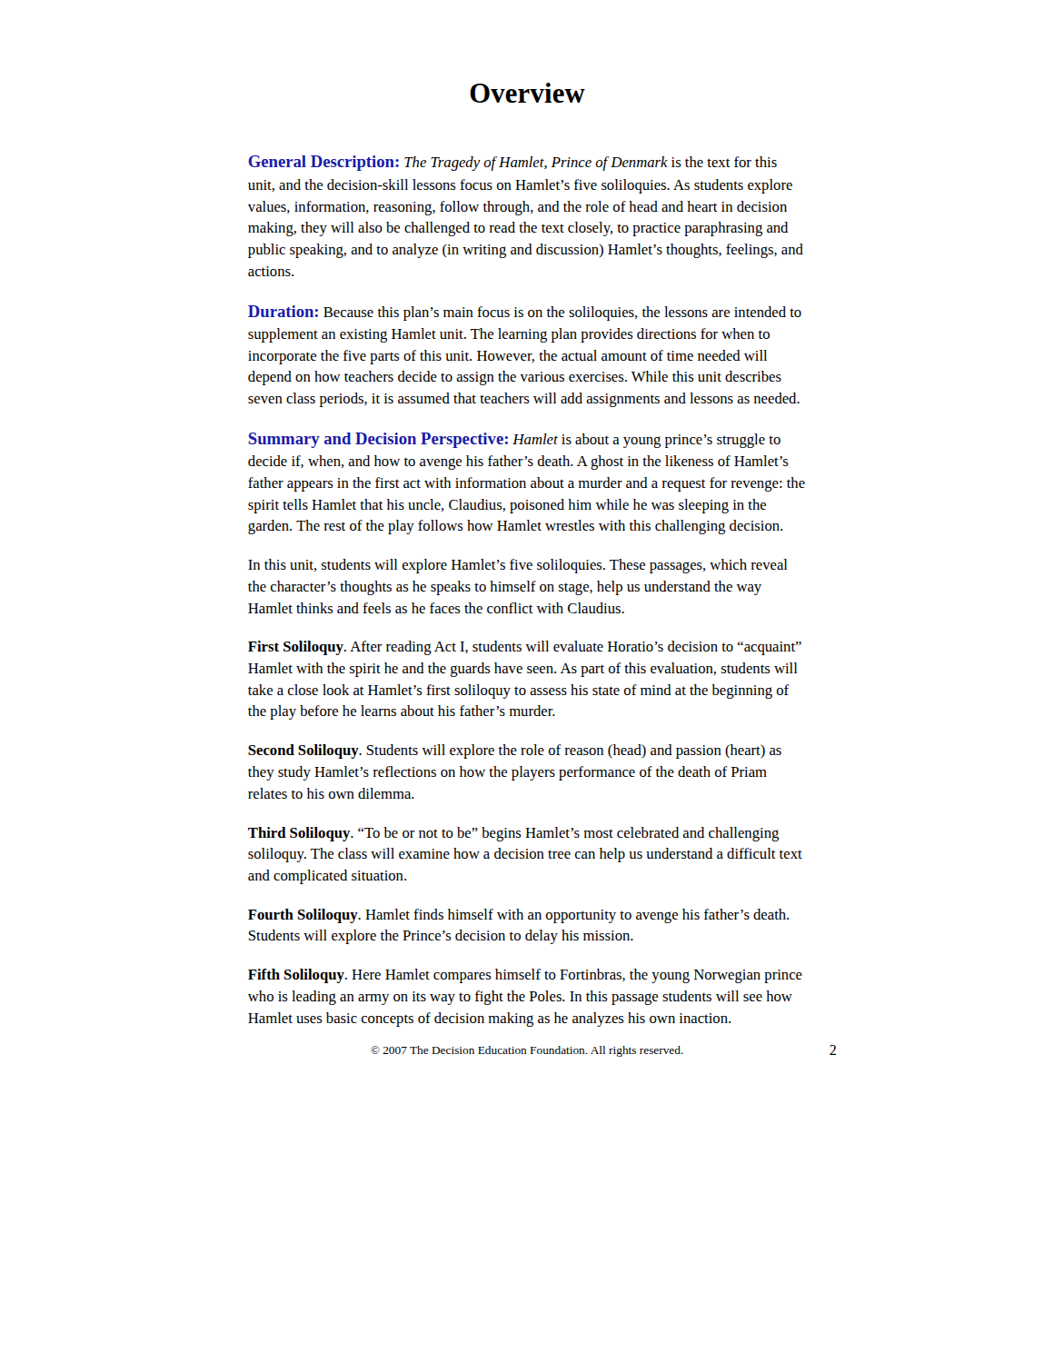Overview
General Description: The Tragedy of Hamlet, Prince of Denmark is the text for this unit, and the decision-skill lessons focus on Hamlet’s five soliloquies. As students explore values, information, reasoning, follow through, and the role of head and heart in decision making, they will also be challenged to read the text closely, to practice paraphrasing and public speaking, and to analyze (in writing and discussion) Hamlet’s thoughts, feelings, and actions.
Duration: Because this plan’s main focus is on the soliloquies, the lessons are intended to supplement an existing Hamlet unit. The learning plan provides directions for when to incorporate the five parts of this unit. However, the actual amount of time needed will depend on how teachers decide to assign the various exercises. While this unit describes seven class periods, it is assumed that teachers will add assignments and lessons as needed.
Summary and Decision Perspective: Hamlet is about a young prince’s struggle to decide if, when, and how to avenge his father’s death. A ghost in the likeness of Hamlet’s father appears in the first act with information about a murder and a request for revenge: the spirit tells Hamlet that his uncle, Claudius, poisoned him while he was sleeping in the garden. The rest of the play follows how Hamlet wrestles with this challenging decision.
In this unit, students will explore Hamlet’s five soliloquies. These passages, which reveal the character’s thoughts as he speaks to himself on stage, help us understand the way Hamlet thinks and feels as he faces the conflict with Claudius.
First Soliloquy. After reading Act I, students will evaluate Horatio’s decision to “acquaint” Hamlet with the spirit he and the guards have seen. As part of this evaluation, students will take a close look at Hamlet’s first soliloquy to assess his state of mind at the beginning of the play before he learns about his father’s murder.
Second Soliloquy. Students will explore the role of reason (head) and passion (heart) as they study Hamlet’s reflections on how the players performance of the death of Priam relates to his own dilemma.
Third Soliloquy. “To be or not to be” begins Hamlet’s most celebrated and challenging soliloquy. The class will examine how a decision tree can help us understand a difficult text and complicated situation.
Fourth Soliloquy. Hamlet finds himself with an opportunity to avenge his father’s death. Students will explore the Prince’s decision to delay his mission.
Fifth Soliloquy. Here Hamlet compares himself to Fortinbras, the young Norwegian prince who is leading an army on its way to fight the Poles. In this passage students will see how Hamlet uses basic concepts of decision making as he analyzes his own inaction.
© 2007 The Decision Education Foundation. All rights reserved.
2